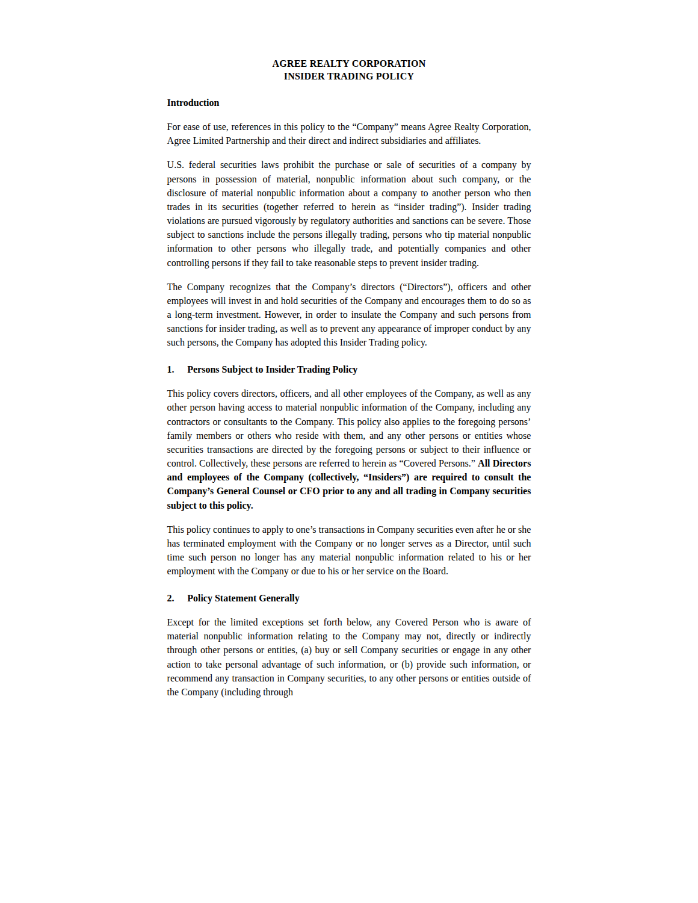AGREE REALTY CORPORATION INSIDER TRADING POLICY
Introduction
For ease of use, references in this policy to the “Company” means Agree Realty Corporation, Agree Limited Partnership and their direct and indirect subsidiaries and affiliates.
U.S. federal securities laws prohibit the purchase or sale of securities of a company by persons in possession of material, nonpublic information about such company, or the disclosure of material nonpublic information about a company to another person who then trades in its securities (together referred to herein as “insider trading”). Insider trading violations are pursued vigorously by regulatory authorities and sanctions can be severe. Those subject to sanctions include the persons illegally trading, persons who tip material nonpublic information to other persons who illegally trade, and potentially companies and other controlling persons if they fail to take reasonable steps to prevent insider trading.
The Company recognizes that the Company’s directors (“Directors”), officers and other employees will invest in and hold securities of the Company and encourages them to do so as a long-term investment. However, in order to insulate the Company and such persons from sanctions for insider trading, as well as to prevent any appearance of improper conduct by any such persons, the Company has adopted this Insider Trading policy.
1. Persons Subject to Insider Trading Policy
This policy covers directors, officers, and all other employees of the Company, as well as any other person having access to material nonpublic information of the Company, including any contractors or consultants to the Company. This policy also applies to the foregoing persons’ family members or others who reside with them, and any other persons or entities whose securities transactions are directed by the foregoing persons or subject to their influence or control. Collectively, these persons are referred to herein as “Covered Persons.” All Directors and employees of the Company (collectively, “Insiders”) are required to consult the Company’s General Counsel or CFO prior to any and all trading in Company securities subject to this policy.
This policy continues to apply to one’s transactions in Company securities even after he or she has terminated employment with the Company or no longer serves as a Director, until such time such person no longer has any material nonpublic information related to his or her employment with the Company or due to his or her service on the Board.
2. Policy Statement Generally
Except for the limited exceptions set forth below, any Covered Person who is aware of material nonpublic information relating to the Company may not, directly or indirectly through other persons or entities, (a) buy or sell Company securities or engage in any other action to take personal advantage of such information, or (b) provide such information, or recommend any transaction in Company securities, to any other persons or entities outside of the Company (including through